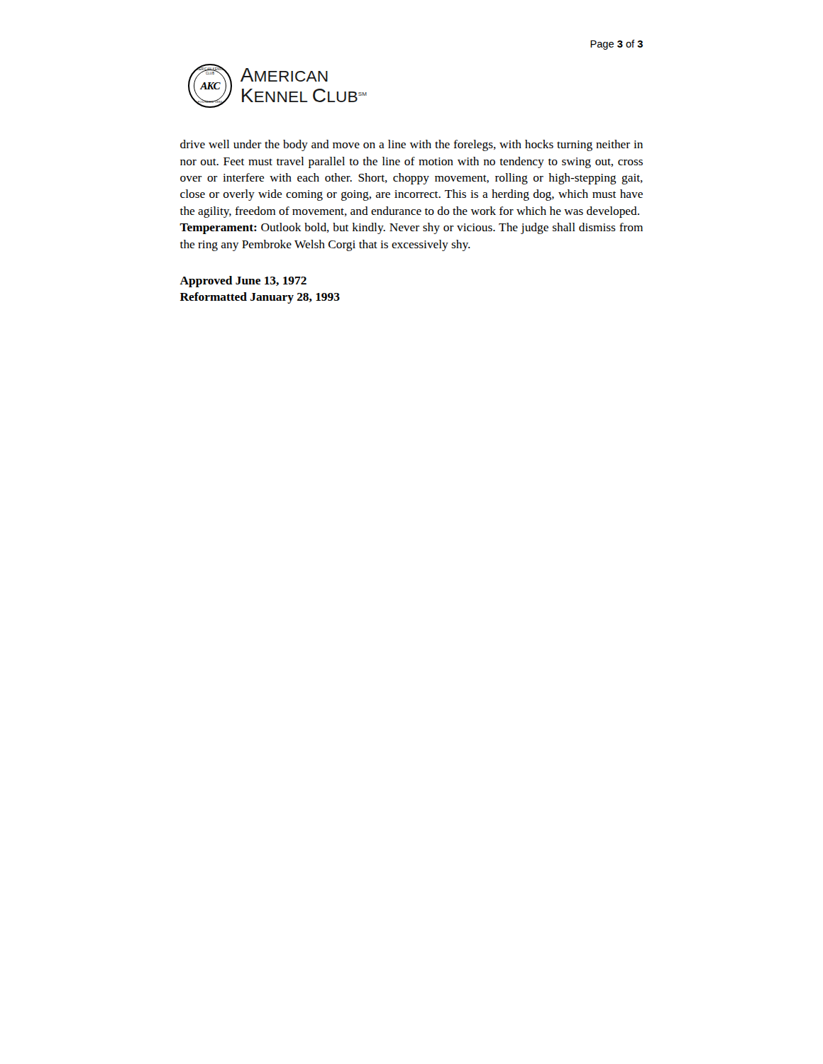Page 3 of 3
AMERICAN KENNEL CLUB
AKC
FOUNDED 1884
AMERICAN KENNEL CLUBSM
drive well under the body and move on a line with the forelegs, with hocks turning neither in nor out. Feet must travel parallel to the line of motion with no tendency to swing out, cross over or interfere with each other. Short, choppy movement, rolling or high-stepping gait, close or overly wide coming or going, are incorrect. This is a herding dog, which must have the agility, freedom of movement, and endurance to do the work for which he was developed.
Temperament: Outlook bold, but kindly. Never shy or vicious. The judge shall dismiss from the ring any Pembroke Welsh Corgi that is excessively shy.
Approved June 13, 1972 Reformatted January 28, 1993